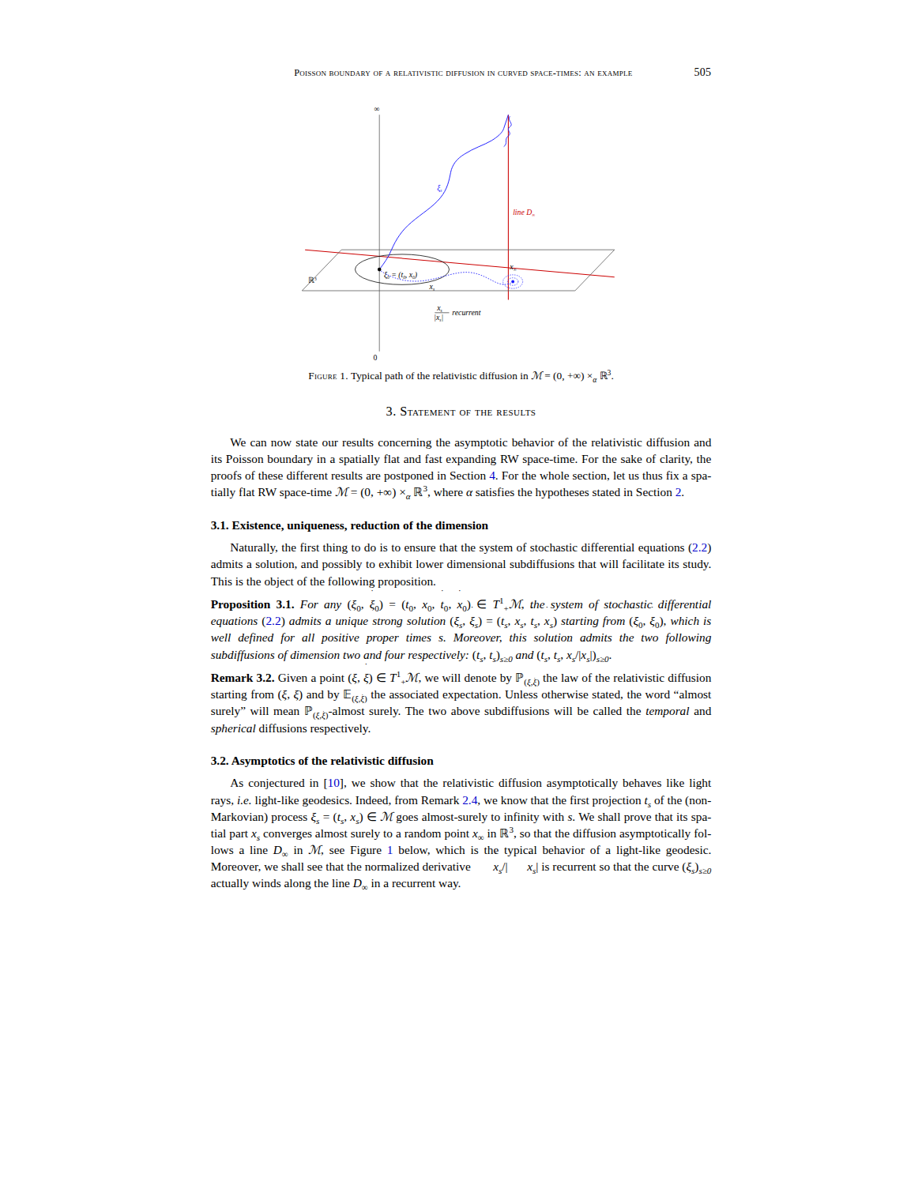Poisson boundary of a relativistic diffusion in curved space-times: an example
505
∞ 0 line D∞ ℝ3 ξs ξ0 = (t0, x0) xs x∞ xs |xs| recurrent
Figure 1. Typical path of the relativistic diffusion in ℳ = (0, +∞) ×α ℝ3.
3. Statement of the results
We can now state our results concerning the asymptotic behavior of the relativistic diffusion and its Poisson boundary in a spatially flat and fast expanding RW space-time. For the sake of clarity, the proofs of these different results are postponed in Section 4. For the whole section, let us thus fix a spatially flat RW space-time ℳ = (0, +∞) ×α ℝ3, where α satisfies the hypotheses stated in Section 2.
3.1. Existence, uniqueness, reduction of the dimension
Naturally, the first thing to do is to ensure that the system of stochastic differential equations (2.2) admits a solution, and possibly to exhibit lower dimensional subdiffusions that will facilitate its study. This is the object of the following proposition.
Proposition 3.1. For any (ξ0, ˙ξ0) = (t0, x0, ˙t0, ˙x0) ∈ T1+ℳ, the system of stochastic differential equations (2.2) admits a unique strong solution (ξs, ˙ξs) = (ts, xs, ˙ts, ˙xs) starting from (ξ0, ˙ξ0), which is well defined for all positive proper times s. Moreover, this solution admits the two following subdiffusions of dimension two and four respectively: (ts, ˙ts)s≥0 and (ts, ˙ts, ˙xs/|˙xs|)s≥0.
Remark 3.2. Given a point (ξ, ˙ξ) ∈ T1+ℳ, we will denote by ℙ(ξ,˙ξ) the law of the relativistic diffusion starting from (ξ, ˙ξ) and by 𝔼(ξ,˙ξ) the associated expectation. Unless otherwise stated, the word “almost surely” will mean ℙ(ξ,˙ξ)-almost surely. The two above subdiffusions will be called the temporal and spherical diffusions respectively.
3.2. Asymptotics of the relativistic diffusion
As conjectured in [10], we show that the relativistic diffusion asymptotically behaves like light rays, i.e. light-like geodesics. Indeed, from Remark 2.4, we know that the first projection ts of the (non-Markovian) process ξs = (ts, xs) ∈ ℳ goes almost-surely to infinity with s. We shall prove that its spatial part xs converges almost surely to a random point x∞ in ℝ3, so that the diffusion asymptotically follows a line D∞ in ℳ, see Figure 1 below, which is the typical behavior of a light-like geodesic. Moreover, we shall see that the normalized derivative ˙xs/|˙xs| is recurrent so that the curve (ξs)s≥0 actually winds along the line D∞ in a recurrent way.